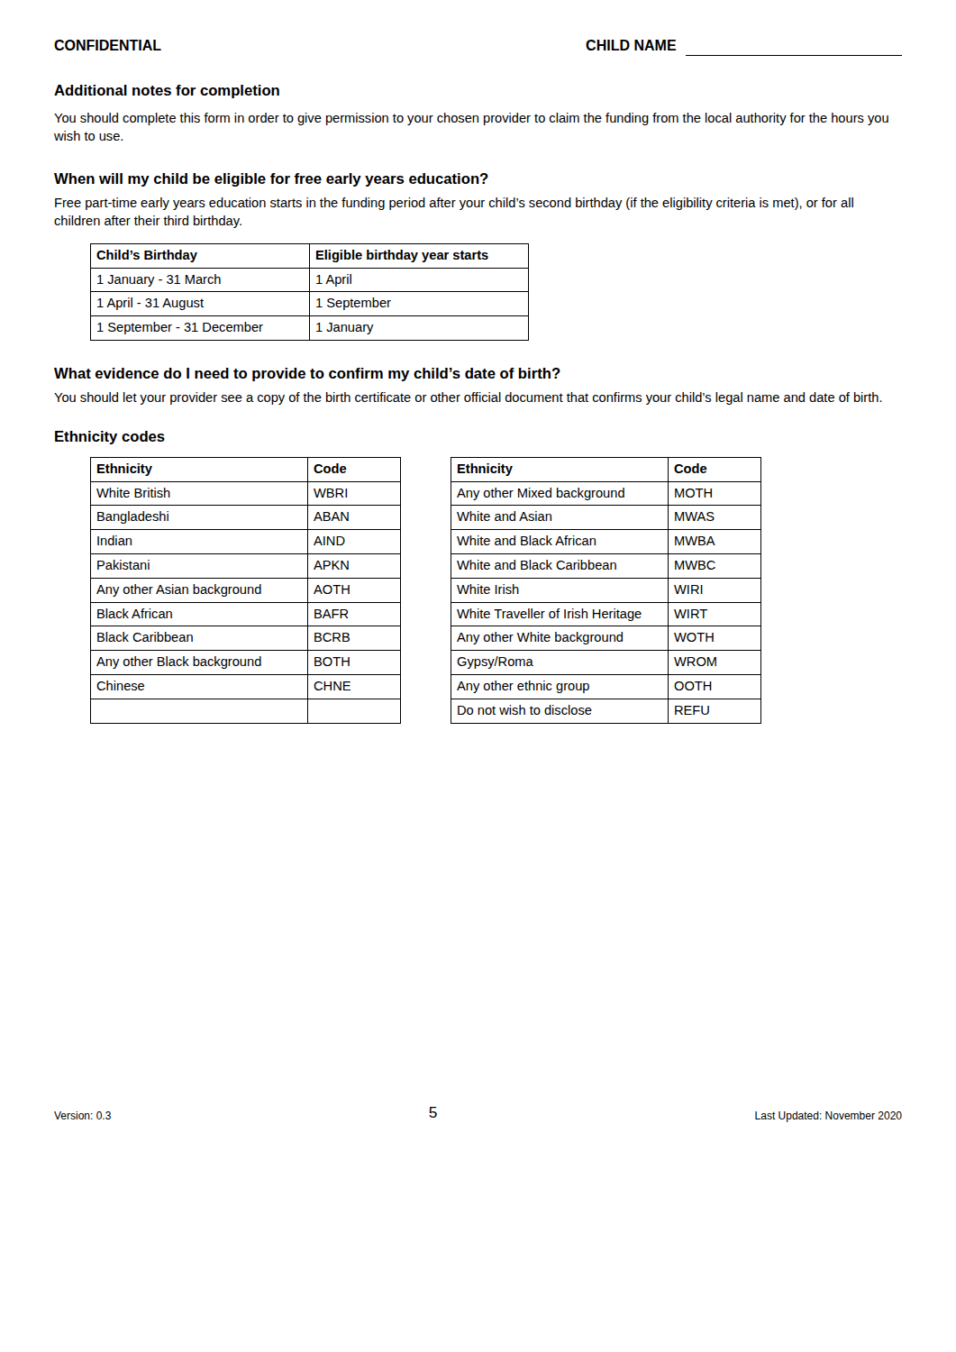CONFIDENTIAL CHILD NAME
Additional notes for completion
You should complete this form in order to give permission to your chosen provider to claim the funding from the local authority for the hours you wish to use.
When will my child be eligible for free early years education?
Free part-time early years education starts in the funding period after your child’s second birthday (if the eligibility criteria is met), or for all children after their third birthday.
| Child’s Birthday | Eligible birthday year starts |
| --- | --- |
| 1 January - 31 March | 1 April |
| 1 April - 31 August | 1 September |
| 1 September - 31 December | 1 January |
What evidence do I need to provide to confirm my child’s date of birth?
You should let your provider see a copy of the birth certificate or other official document that confirms your child’s legal name and date of birth.
Ethnicity codes
| Ethnicity | Code |
| --- | --- |
| White British | WBRI |
| Bangladeshi | ABAN |
| Indian | AIND |
| Pakistani | APKN |
| Any other Asian background | AOTH |
| Black African | BAFR |
| Black Caribbean | BCRB |
| Any other Black background | BOTH |
| Chinese | CHNE |
| Ethnicity | Code |
| --- | --- |
| Any other Mixed background | MOTH |
| White and Asian | MWAS |
| White and Black African | MWBA |
| White and Black Caribbean | MWBC |
| White Irish | WIRI |
| White Traveller of Irish Heritage | WIRT |
| Any other White background | WOTH |
| Gypsy/Roma | WROM |
| Any other ethnic group | OOTH |
| Do not wish to disclose | REFU |
Version: 0.3 5 Last Updated: November 2020